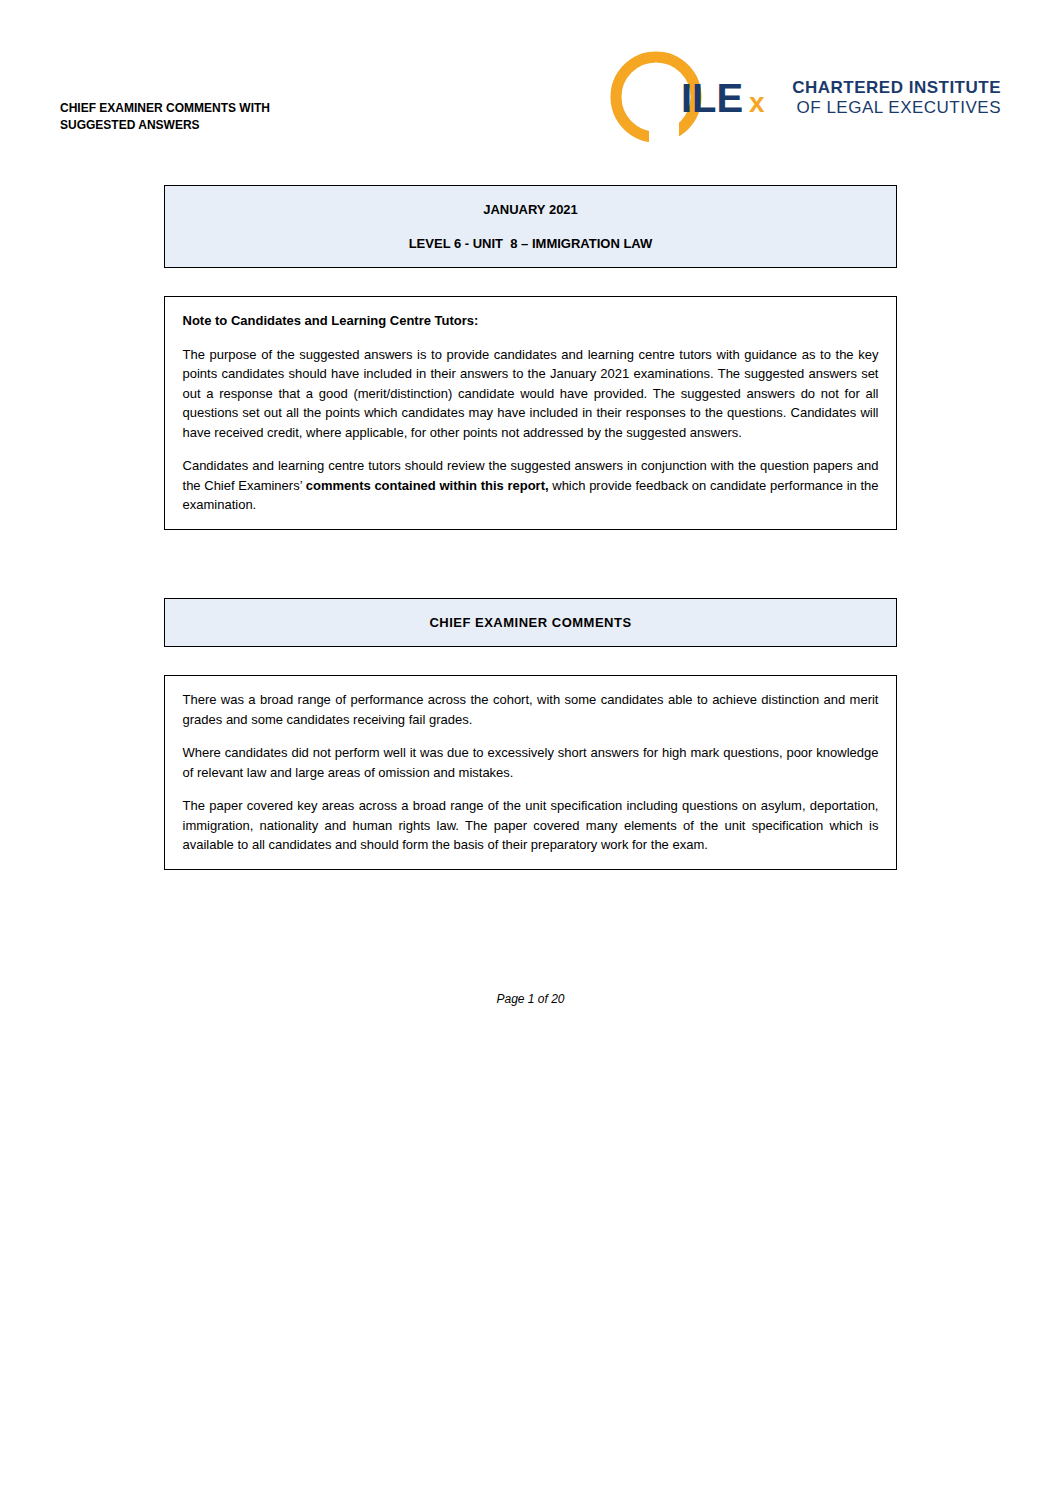CHIEF EXAMINER COMMENTS WITH
SUGGESTED ANSWERS
ILE x
CHARTERED INSTITUTE
OF LEGAL EXECUTIVES
JANUARY 2021
LEVEL 6 - UNIT 8 – IMMIGRATION LAW
Note to Candidates and Learning Centre Tutors:
The purpose of the suggested answers is to provide candidates and learning centre tutors with guidance as to the key points candidates should have included in their answers to the January 2021 examinations. The suggested answers set out a response that a good (merit/distinction) candidate would have provided. The suggested answers do not for all questions set out all the points which candidates may have included in their responses to the questions. Candidates will have received credit, where applicable, for other points not addressed by the suggested answers.
Candidates and learning centre tutors should review the suggested answers in conjunction with the question papers and the Chief Examiners’ comments contained within this report, which provide feedback on candidate performance in the examination.
CHIEF EXAMINER COMMENTS
There was a broad range of performance across the cohort, with some candidates able to achieve distinction and merit grades and some candidates receiving fail grades.
Where candidates did not perform well it was due to excessively short answers for high mark questions, poor knowledge of relevant law and large areas of omission and mistakes.
The paper covered key areas across a broad range of the unit specification including questions on asylum, deportation, immigration, nationality and human rights law. The paper covered many elements of the unit specification which is available to all candidates and should form the basis of their preparatory work for the exam.
Page 1 of 20